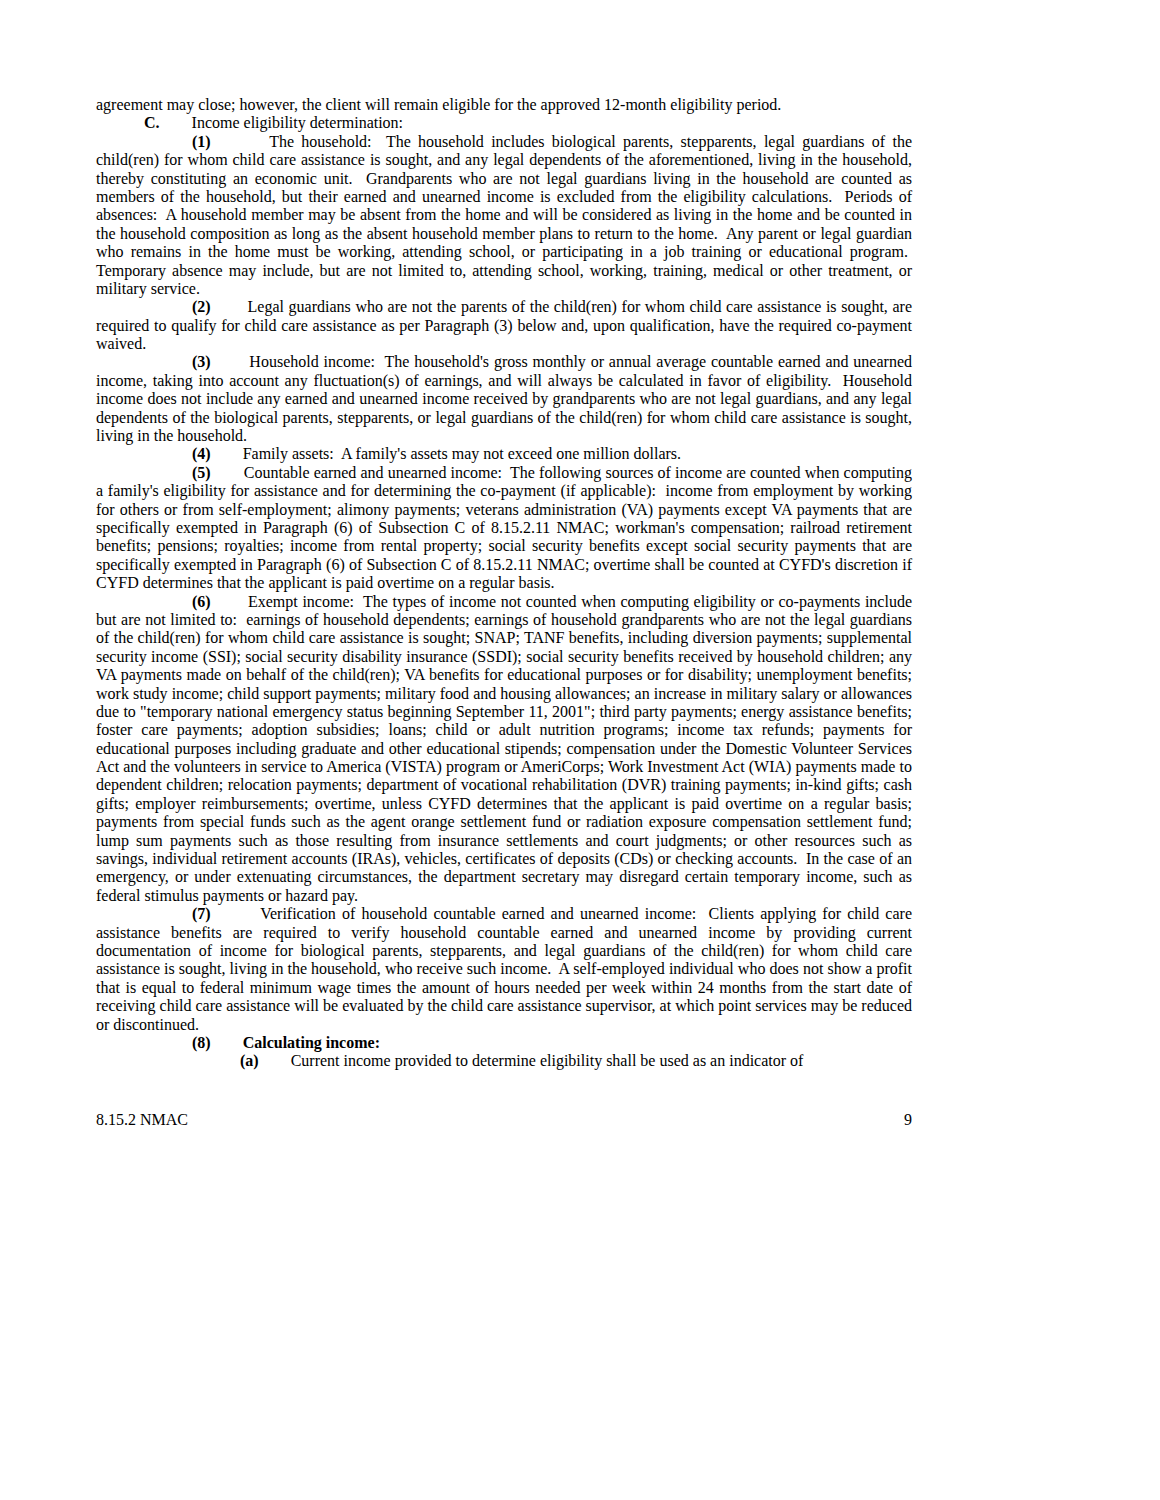agreement may close; however, the client will remain eligible for the approved 12-month eligibility period.
C. Income eligibility determination:
(1) The household: The household includes biological parents, stepparents, legal guardians of the child(ren) for whom child care assistance is sought, and any legal dependents of the aforementioned, living in the household, thereby constituting an economic unit. Grandparents who are not legal guardians living in the household are counted as members of the household, but their earned and unearned income is excluded from the eligibility calculations. Periods of absences: A household member may be absent from the home and will be considered as living in the home and be counted in the household composition as long as the absent household member plans to return to the home. Any parent or legal guardian who remains in the home must be working, attending school, or participating in a job training or educational program. Temporary absence may include, but are not limited to, attending school, working, training, medical or other treatment, or military service.
(2) Legal guardians who are not the parents of the child(ren) for whom child care assistance is sought, are required to qualify for child care assistance as per Paragraph (3) below and, upon qualification, have the required co-payment waived.
(3) Household income: The household's gross monthly or annual average countable earned and unearned income, taking into account any fluctuation(s) of earnings, and will always be calculated in favor of eligibility. Household income does not include any earned and unearned income received by grandparents who are not legal guardians, and any legal dependents of the biological parents, stepparents, or legal guardians of the child(ren) for whom child care assistance is sought, living in the household.
(4) Family assets: A family's assets may not exceed one million dollars.
(5) Countable earned and unearned income: The following sources of income are counted when computing a family's eligibility for assistance and for determining the co-payment (if applicable): income from employment by working for others or from self-employment; alimony payments; veterans administration (VA) payments except VA payments that are specifically exempted in Paragraph (6) of Subsection C of 8.15.2.11 NMAC; workman's compensation; railroad retirement benefits; pensions; royalties; income from rental property; social security benefits except social security payments that are specifically exempted in Paragraph (6) of Subsection C of 8.15.2.11 NMAC; overtime shall be counted at CYFD's discretion if CYFD determines that the applicant is paid overtime on a regular basis.
(6) Exempt income: The types of income not counted when computing eligibility or co-payments include but are not limited to: earnings of household dependents; earnings of household grandparents who are not the legal guardians of the child(ren) for whom child care assistance is sought; SNAP; TANF benefits, including diversion payments; supplemental security income (SSI); social security disability insurance (SSDI); social security benefits received by household children; any VA payments made on behalf of the child(ren); VA benefits for educational purposes or for disability; unemployment benefits; work study income; child support payments; military food and housing allowances; an increase in military salary or allowances due to "temporary national emergency status beginning September 11, 2001"; third party payments; energy assistance benefits; foster care payments; adoption subsidies; loans; child or adult nutrition programs; income tax refunds; payments for educational purposes including graduate and other educational stipends; compensation under the Domestic Volunteer Services Act and the volunteers in service to America (VISTA) program or AmeriCorps; Work Investment Act (WIA) payments made to dependent children; relocation payments; department of vocational rehabilitation (DVR) training payments; in-kind gifts; cash gifts; employer reimbursements; overtime, unless CYFD determines that the applicant is paid overtime on a regular basis; payments from special funds such as the agent orange settlement fund or radiation exposure compensation settlement fund; lump sum payments such as those resulting from insurance settlements and court judgments; or other resources such as savings, individual retirement accounts (IRAs), vehicles, certificates of deposits (CDs) or checking accounts. In the case of an emergency, or under extenuating circumstances, the department secretary may disregard certain temporary income, such as federal stimulus payments or hazard pay.
(7) Verification of household countable earned and unearned income: Clients applying for child care assistance benefits are required to verify household countable earned and unearned income by providing current documentation of income for biological parents, stepparents, and legal guardians of the child(ren) for whom child care assistance is sought, living in the household, who receive such income. A self-employed individual who does not show a profit that is equal to federal minimum wage times the amount of hours needed per week within 24 months from the start date of receiving child care assistance will be evaluated by the child care assistance supervisor, at which point services may be reduced or discontinued.
(8) Calculating income:
(a) Current income provided to determine eligibility shall be used as an indicator of
8.15.2 NMAC 9